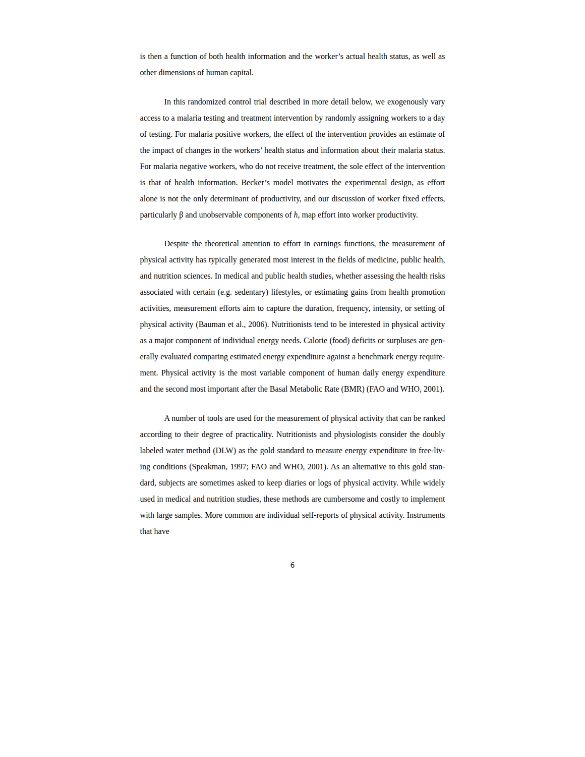is then a function of both health information and the worker’s actual health status, as well as other dimensions of human capital.
In this randomized control trial described in more detail below, we exogenously vary access to a malaria testing and treatment intervention by randomly assigning workers to a day of testing. For malaria positive workers, the effect of the intervention provides an estimate of the impact of changes in the workers’ health status and information about their malaria status. For malaria negative workers, who do not receive treatment, the sole effect of the intervention is that of health information. Becker’s model motivates the experimental design, as effort alone is not the only determinant of productivity, and our discussion of worker fixed effects, particularly β and unobservable components of h, map effort into worker productivity.
Despite the theoretical attention to effort in earnings functions, the measurement of physical activity has typically generated most interest in the fields of medicine, public health, and nutrition sciences. In medical and public health studies, whether assessing the health risks associated with certain (e.g. sedentary) lifestyles, or estimating gains from health promotion activities, measurement efforts aim to capture the duration, frequency, intensity, or setting of physical activity (Bauman et al., 2006). Nutritionists tend to be interested in physical activity as a major component of individual energy needs. Calorie (food) deficits or surpluses are generally evaluated comparing estimated energy expenditure against a benchmark energy requirement. Physical activity is the most variable component of human daily energy expenditure and the second most important after the Basal Metabolic Rate (BMR) (FAO and WHO, 2001).
A number of tools are used for the measurement of physical activity that can be ranked according to their degree of practicality. Nutritionists and physiologists consider the doubly labeled water method (DLW) as the gold standard to measure energy expenditure in free-living conditions (Speakman, 1997; FAO and WHO, 2001). As an alternative to this gold standard, subjects are sometimes asked to keep diaries or logs of physical activity. While widely used in medical and nutrition studies, these methods are cumbersome and costly to implement with large samples. More common are individual self-reports of physical activity. Instruments that have
6